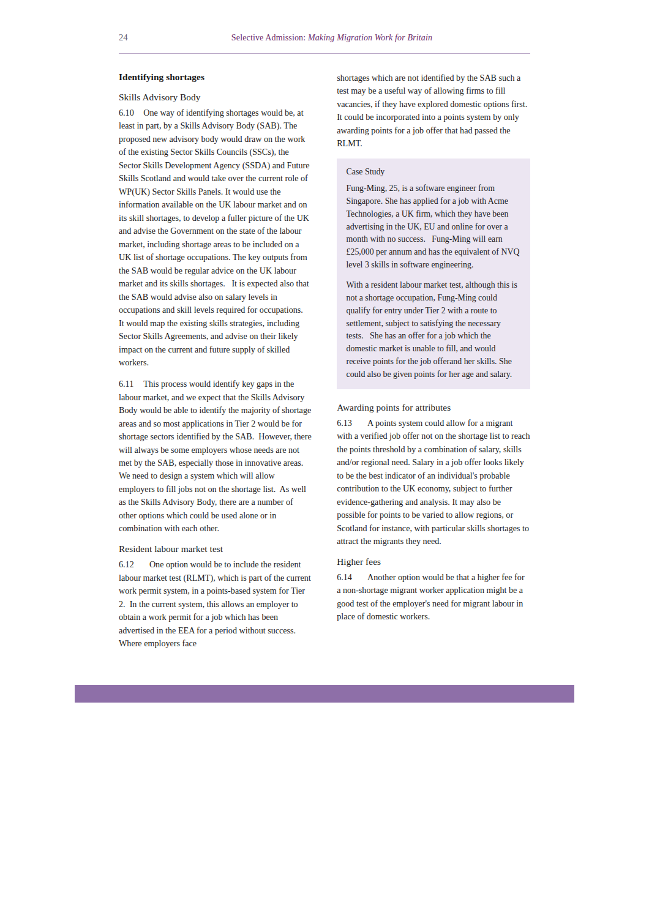24
Selective Admission: Making Migration Work for Britain
Identifying shortages
Skills Advisory Body
6.10 One way of identifying shortages would be, at least in part, by a Skills Advisory Body (SAB). The proposed new advisory body would draw on the work of the existing Sector Skills Councils (SSCs), the Sector Skills Development Agency (SSDA) and Future Skills Scotland and would take over the current role of WP(UK) Sector Skills Panels. It would use the information available on the UK labour market and on its skill shortages, to develop a fuller picture of the UK and advise the Government on the state of the labour market, including shortage areas to be included on a UK list of shortage occupations. The key outputs from the SAB would be regular advice on the UK labour market and its skills shortages. It is expected also that the SAB would advise also on salary levels in occupations and skill levels required for occupations. It would map the existing skills strategies, including Sector Skills Agreements, and advise on their likely impact on the current and future supply of skilled workers.
6.11 This process would identify key gaps in the labour market, and we expect that the Skills Advisory Body would be able to identify the majority of shortage areas and so most applications in Tier 2 would be for shortage sectors identified by the SAB. However, there will always be some employers whose needs are not met by the SAB, especially those in innovative areas. We need to design a system which will allow employers to fill jobs not on the shortage list. As well as the Skills Advisory Body, there are a number of other options which could be used alone or in combination with each other.
Resident labour market test
6.12 One option would be to include the resident labour market test (RLMT), which is part of the current work permit system, in a points-based system for Tier 2. In the current system, this allows an employer to obtain a work permit for a job which has been advertised in the EEA for a period without success. Where employers face
shortages which are not identified by the SAB such a test may be a useful way of allowing firms to fill vacancies, if they have explored domestic options first. It could be incorporated into a points system by only awarding points for a job offer that had passed the RLMT.
Case Study
Fung-Ming, 25, is a software engineer from Singapore. She has applied for a job with Acme Technologies, a UK firm, which they have been advertising in the UK, EU and online for over a month with no success. Fung-Ming will earn £25,000 per annum and has the equivalent of NVQ level 3 skills in software engineering.
With a resident labour market test, although this is not a shortage occupation, Fung-Ming could qualify for entry under Tier 2 with a route to settlement, subject to satisfying the necessary tests. She has an offer for a job which the domestic market is unable to fill, and would receive points for the job offerand her skills. She could also be given points for her age and salary.
Awarding points for attributes
6.13 A points system could allow for a migrant with a verified job offer not on the shortage list to reach the points threshold by a combination of salary, skills and/or regional need. Salary in a job offer looks likely to be the best indicator of an individual's probable contribution to the UK economy, subject to further evidence-gathering and analysis. It may also be possible for points to be varied to allow regions, or Scotland for instance, with particular skills shortages to attract the migrants they need.
Higher fees
6.14 Another option would be that a higher fee for a non-shortage migrant worker application might be a good test of the employer's need for migrant labour in place of domestic workers.